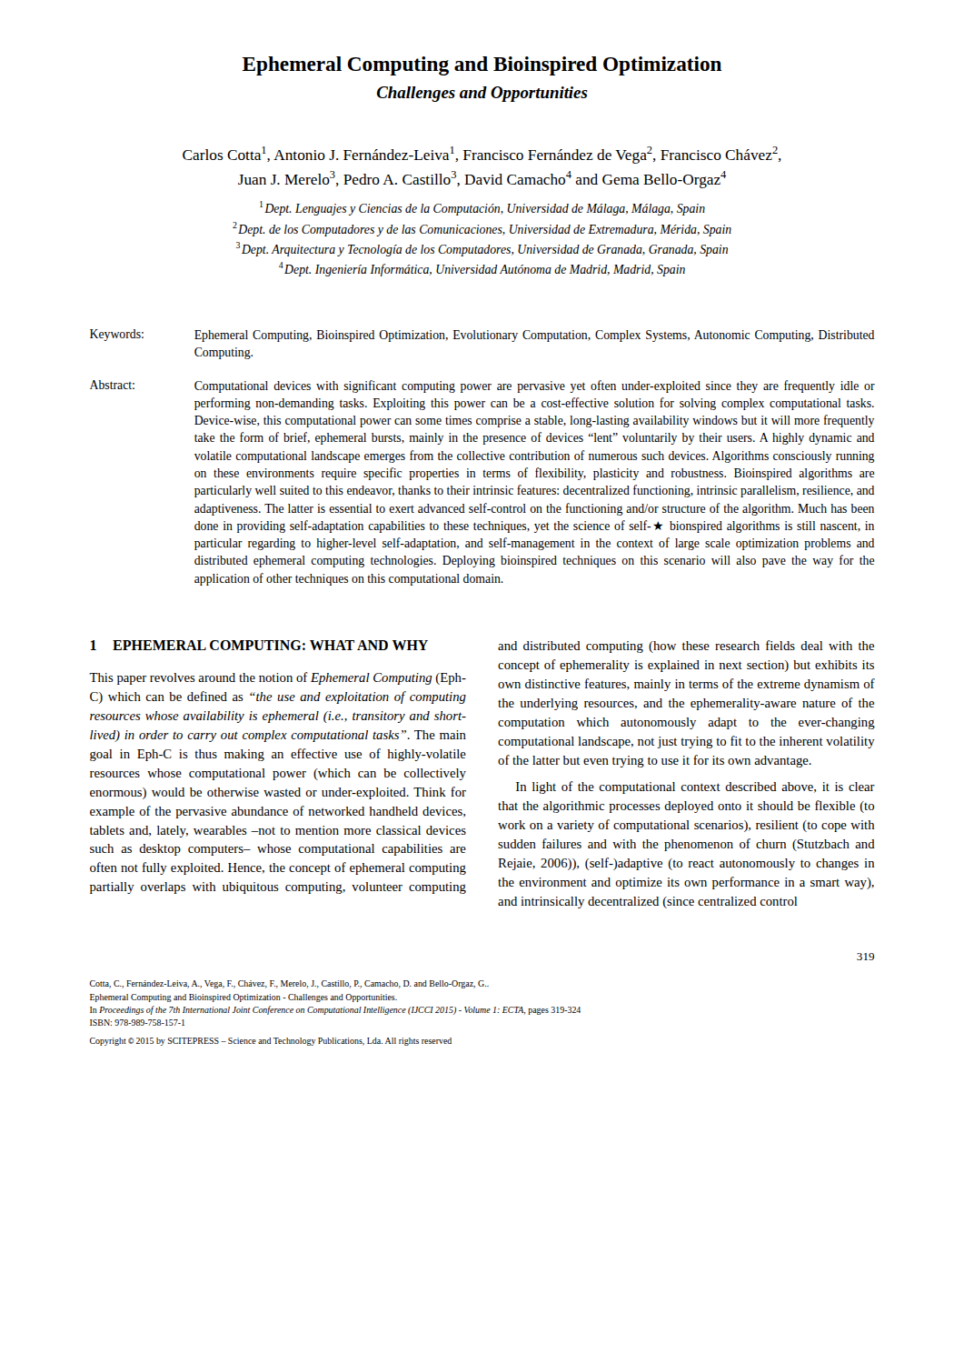Ephemeral Computing and Bioinspired Optimization
Challenges and Opportunities
Carlos Cotta1, Antonio J. Fernández-Leiva1, Francisco Fernández de Vega2, Francisco Chávez2,
Juan J. Merelo3, Pedro A. Castillo3, David Camacho4 and Gema Bello-Orgaz4
1Dept. Lenguajes y Ciencias de la Computación, Universidad de Málaga, Málaga, Spain
2Dept. de los Computadores y de las Comunicaciones, Universidad de Extremadura, Mérida, Spain
3Dept. Arquitectura y Tecnología de los Computadores, Universidad de Granada, Granada, Spain
4Dept. Ingeniería Informática, Universidad Autónoma de Madrid, Madrid, Spain
Keywords:
Ephemeral Computing, Bioinspired Optimization, Evolutionary Computation, Complex Systems, Autonomic Computing, Distributed Computing.
Abstract:
Computational devices with significant computing power are pervasive yet often under-exploited since they are frequently idle or performing non-demanding tasks. Exploiting this power can be a cost-effective solution for solving complex computational tasks. Device-wise, this computational power can some times comprise a stable, long-lasting availability windows but it will more frequently take the form of brief, ephemeral bursts, mainly in the presence of devices “lent” voluntarily by their users. A highly dynamic and volatile computational landscape emerges from the collective contribution of numerous such devices. Algorithms consciously running on these environments require specific properties in terms of flexibility, plasticity and robustness. Bioinspired algorithms are particularly well suited to this endeavor, thanks to their intrinsic features: decentralized functioning, intrinsic parallelism, resilience, and adaptiveness. The latter is essential to exert advanced self-control on the functioning and/or structure of the algorithm. Much has been done in providing self-adaptation capabilities to these techniques, yet the science of self-★ bionspired algorithms is still nascent, in particular regarding to higher-level self-adaptation, and self-management in the context of large scale optimization problems and distributed ephemeral computing technologies. Deploying bioinspired techniques on this scenario will also pave the way for the application of other techniques on this computational domain.
1 EPHEMERAL COMPUTING: WHAT AND WHY
This paper revolves around the notion of Ephemeral Computing (Eph-C) which can be defined as “the use and exploitation of computing resources whose availability is ephemeral (i.e., transitory and short-lived) in order to carry out complex computational tasks”. The main goal in Eph-C is thus making an effective use of highly-volatile resources whose computational power (which can be collectively enormous) would be otherwise wasted or under-exploited. Think for example of the pervasive abundance of networked handheld devices, tablets and, lately, wearables –not to mention more classical devices such as desktop computers– whose computational capabilities are often not fully exploited. Hence, the concept of ephemeral computing partially overlaps with ubiquitous computing, volunteer computing and distributed computing (how these research fields deal with the concept of ephemerality is explained in next section) but exhibits its own distinctive features, mainly in terms of the extreme dynamism of the underlying resources, and the ephemerality-aware nature of the computation which autonomously adapt to the ever-changing computational landscape, not just trying to fit to the inherent volatility of the latter but even trying to use it for its own advantage.
In light of the computational context described above, it is clear that the algorithmic processes deployed onto it should be flexible (to work on a variety of computational scenarios), resilient (to cope with sudden failures and with the phenomenon of churn (Stutzbach and Rejaie, 2006)), (self-)adaptive (to react autonomously to changes in the environment and optimize its own performance in a smart way), and intrinsically decentralized (since centralized control
319
Cotta, C., Fernández-Leiva, A., Vega, F., Chávez, F., Merelo, J., Castillo, P., Camacho, D. and Bello-Orgaz, G..
Ephemeral Computing and Bioinspired Optimization - Challenges and Opportunities.
In Proceedings of the 7th International Joint Conference on Computational Intelligence (IJCCI 2015) - Volume 1: ECTA, pages 319-324
ISBN: 978-989-758-157-1
Copyright © 2015 by SCITEPRESS – Science and Technology Publications, Lda. All rights reserved